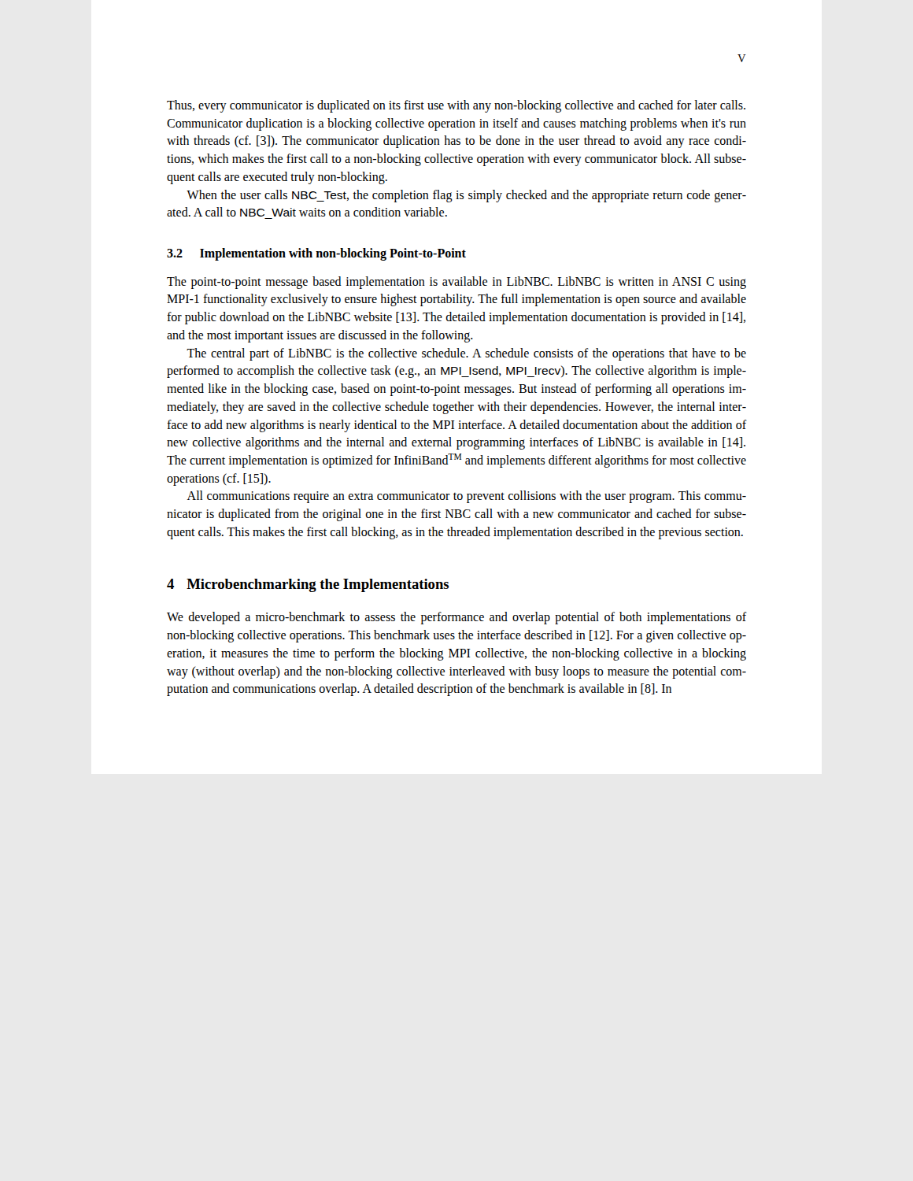V
Thus, every communicator is duplicated on its first use with any non-blocking collective and cached for later calls. Communicator duplication is a blocking collective operation in itself and causes matching problems when it's run with threads (cf. [3]). The communicator duplication has to be done in the user thread to avoid any race conditions, which makes the first call to a non-blocking collective operation with every communicator block. All subsequent calls are executed truly non-blocking.
When the user calls NBC_Test, the completion flag is simply checked and the appropriate return code generated. A call to NBC_Wait waits on a condition variable.
3.2 Implementation with non-blocking Point-to-Point
The point-to-point message based implementation is available in LibNBC. LibNBC is written in ANSI C using MPI-1 functionality exclusively to ensure highest portability. The full implementation is open source and available for public download on the LibNBC website [13]. The detailed implementation documentation is provided in [14], and the most important issues are discussed in the following.
The central part of LibNBC is the collective schedule. A schedule consists of the operations that have to be performed to accomplish the collective task (e.g., an MPI_Isend, MPI_Irecv). The collective algorithm is implemented like in the blocking case, based on point-to-point messages. But instead of performing all operations immediately, they are saved in the collective schedule together with their dependencies. However, the internal interface to add new algorithms is nearly identical to the MPI interface. A detailed documentation about the addition of new collective algorithms and the internal and external programming interfaces of LibNBC is available in [14]. The current implementation is optimized for InfiniBandTM and implements different algorithms for most collective operations (cf. [15]).
All communications require an extra communicator to prevent collisions with the user program. This communicator is duplicated from the original one in the first NBC call with a new communicator and cached for subsequent calls. This makes the first call blocking, as in the threaded implementation described in the previous section.
4 Microbenchmarking the Implementations
We developed a micro-benchmark to assess the performance and overlap potential of both implementations of non-blocking collective operations. This benchmark uses the interface described in [12]. For a given collective operation, it measures the time to perform the blocking MPI collective, the non-blocking collective in a blocking way (without overlap) and the non-blocking collective interleaved with busy loops to measure the potential computation and communications overlap. A detailed description of the benchmark is available in [8]. In